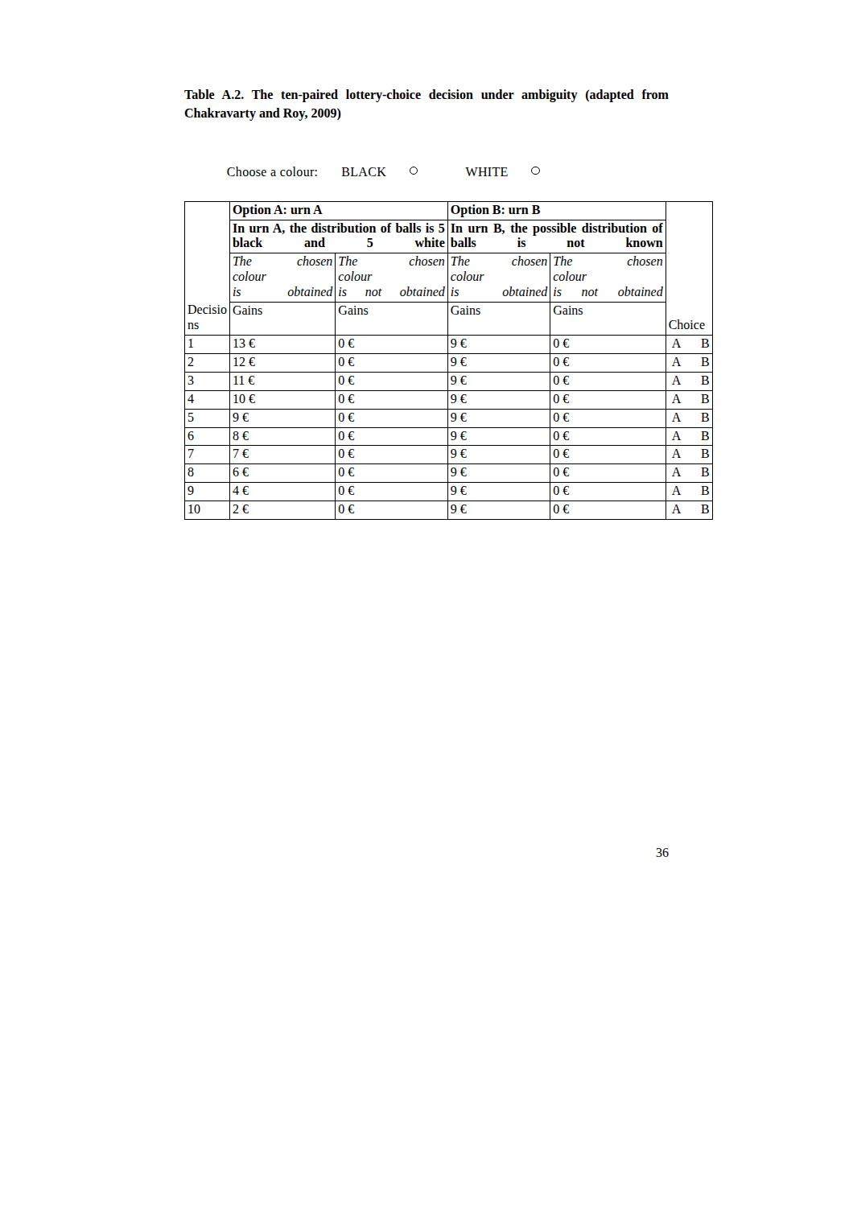Table A.2. The ten-paired lottery-choice decision under ambiguity (adapted from Chakravarty and Roy, 2009)
Choose a colour: BLACK WHITE
| | Option A: urn A | Option B: urn B | |
| | In urn A, the distribution of balls is 5 black and 5 white | In urn B, the possible distribution of balls is not known | |
| | The chosen colour is obtained | The chosen colour is not obtained | The chosen colour is obtained | The chosen colour is not obtained | |
| Decisio ns | Gains | Gains | Gains | Gains | Choice |
| 1 | 13 € | 0 € | 9 € | 0 € | A B |
| 2 | 12 € | 0 € | 9 € | 0 € | A B |
| 3 | 11 € | 0 € | 9 € | 0 € | A B |
| 4 | 10 € | 0 € | 9 € | 0 € | A B |
| 5 | 9 € | 0 € | 9 € | 0 € | A B |
| 6 | 8 € | 0 € | 9 € | 0 € | A B |
| 7 | 7 € | 0 € | 9 € | 0 € | A B |
| 8 | 6 € | 0 € | 9 € | 0 € | A B |
| 9 | 4 € | 0 € | 9 € | 0 € | A B |
| 10 | 2 € | 0 € | 9 € | 0 € | A B |
36